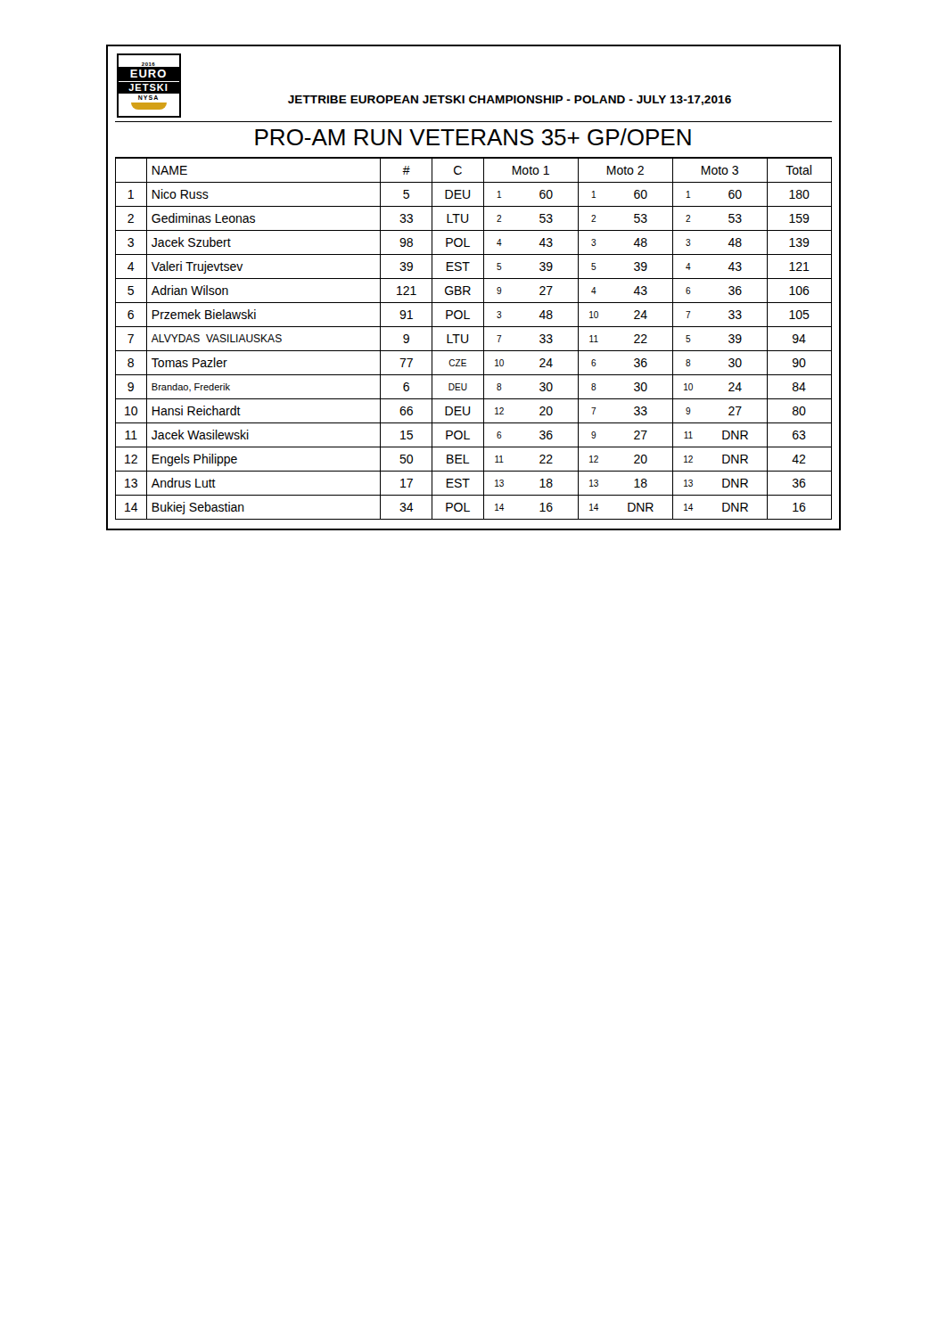2016
EURO
JETSKI
NYSA
JETTRIBE EUROPEAN JETSKI CHAMPIONSHIP - POLAND - JULY 13-17,2016
PRO-AM RUN VETERANS 35+ GP/OPEN
| | NAME | # | C | Moto 1 | Moto 2 | Moto 3 | Total |
| --- | --- | --- | --- | --- | --- | --- | --- |
| 1 | Nico Russ | 5 | DEU | 1 | 60 | 1 | 60 | 1 | 60 | 180 |
| 2 | Gediminas Leonas | 33 | LTU | 2 | 53 | 2 | 53 | 2 | 53 | 159 |
| 3 | Jacek Szubert | 98 | POL | 4 | 43 | 3 | 48 | 3 | 48 | 139 |
| 4 | Valeri Trujevtsev | 39 | EST | 5 | 39 | 5 | 39 | 4 | 43 | 121 |
| 5 | Adrian Wilson | 121 | GBR | 9 | 27 | 4 | 43 | 6 | 36 | 106 |
| 6 | Przemek Bielawski | 91 | POL | 3 | 48 | 10 | 24 | 7 | 33 | 105 |
| 7 | ALVYDAS VASILIAUSKAS | 9 | LTU | 7 | 33 | 11 | 22 | 5 | 39 | 94 |
| 8 | Tomas Pazler | 77 | CZE | 10 | 24 | 6 | 36 | 8 | 30 | 90 |
| 9 | Brandao, Frederik | 6 | DEU | 8 | 30 | 8 | 30 | 10 | 24 | 84 |
| 10 | Hansi Reichardt | 66 | DEU | 12 | 20 | 7 | 33 | 9 | 27 | 80 |
| 11 | Jacek Wasilewski | 15 | POL | 6 | 36 | 9 | 27 | 11 | DNR | 63 |
| 12 | Engels Philippe | 50 | BEL | 11 | 22 | 12 | 20 | 12 | DNR | 42 |
| 13 | Andrus Lutt | 17 | EST | 13 | 18 | 13 | 18 | 13 | DNR | 36 |
| 14 | Bukiej Sebastian | 34 | POL | 14 | 16 | 14 | DNR | 14 | DNR | 16 |